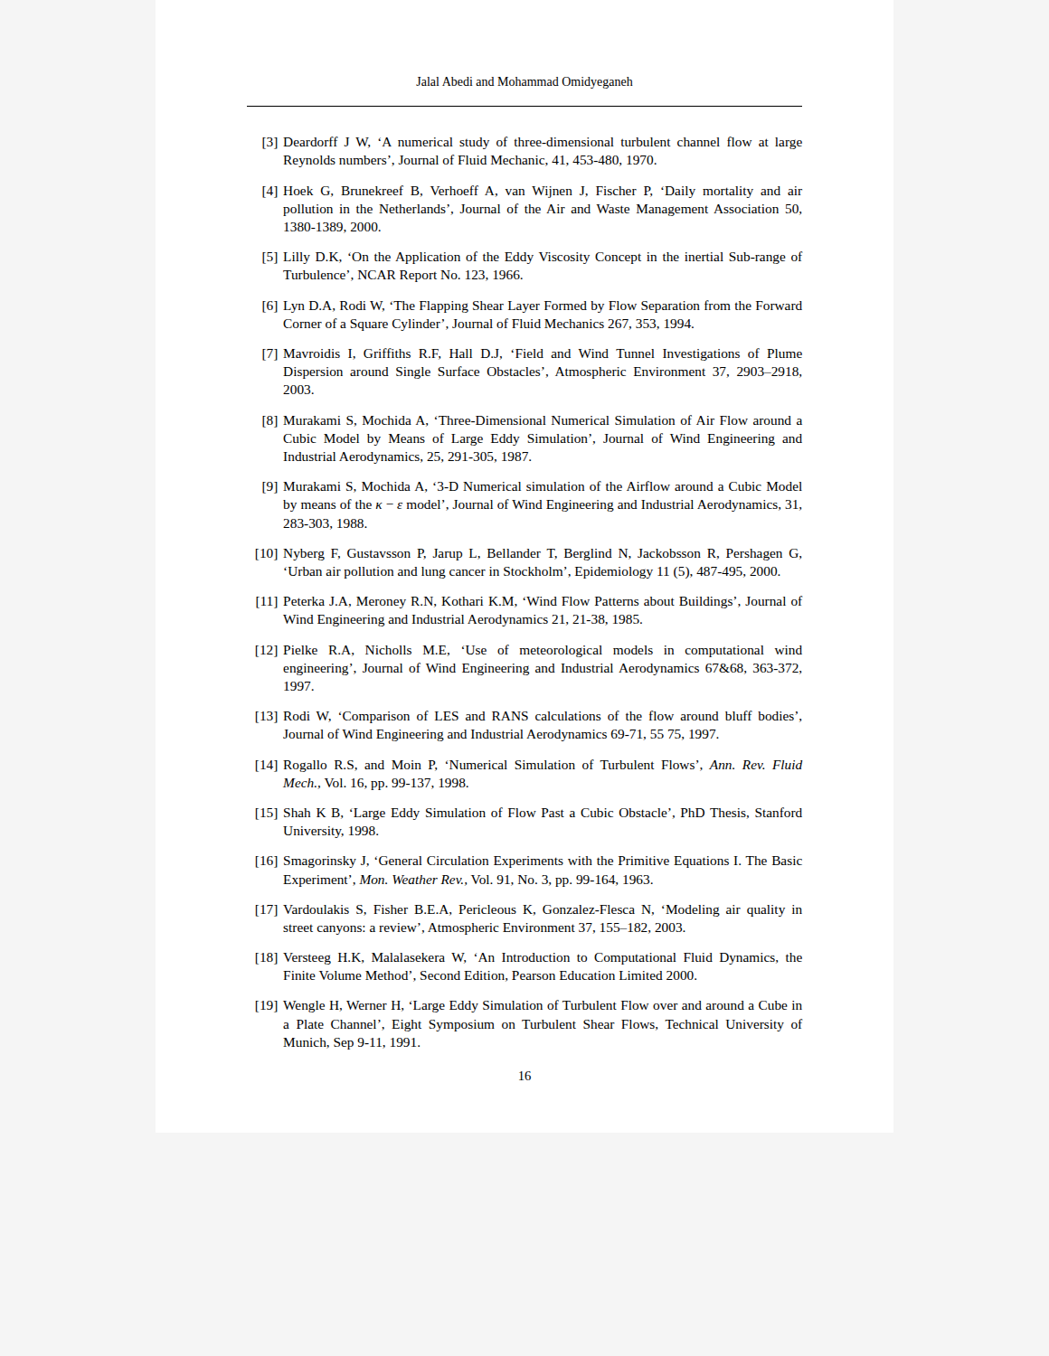Jalal Abedi and Mohammad Omidyeganeh
[3] Deardorff J W, ‘A numerical study of three-dimensional turbulent channel flow at large Reynolds numbers’, Journal of Fluid Mechanic, 41, 453-480, 1970.
[4] Hoek G, Brunekreef B, Verhoeff A, van Wijnen J, Fischer P, ‘Daily mortality and air pollution in the Netherlands’, Journal of the Air and Waste Management Association 50, 1380-1389, 2000.
[5] Lilly D.K, ‘On the Application of the Eddy Viscosity Concept in the inertial Sub-range of Turbulence’, NCAR Report No. 123, 1966.
[6] Lyn D.A, Rodi W, ‘The Flapping Shear Layer Formed by Flow Separation from the Forward Corner of a Square Cylinder’, Journal of Fluid Mechanics 267, 353, 1994.
[7] Mavroidis I, Griffiths R.F, Hall D.J, ‘Field and Wind Tunnel Investigations of Plume Dispersion around Single Surface Obstacles’, Atmospheric Environment 37, 2903–2918, 2003.
[8] Murakami S, Mochida A, ‘Three-Dimensional Numerical Simulation of Air Flow around a Cubic Model by Means of Large Eddy Simulation’, Journal of Wind Engineering and Industrial Aerodynamics, 25, 291-305, 1987.
[9] Murakami S, Mochida A, ‘3-D Numerical simulation of the Airflow around a Cubic Model by means of the κ − ε model’, Journal of Wind Engineering and Industrial Aerodynamics, 31, 283-303, 1988.
[10] Nyberg F, Gustavsson P, Jarup L, Bellander T, Berglind N, Jackobsson R, Pershagen G, ‘Urban air pollution and lung cancer in Stockholm’, Epidemiology 11 (5), 487-495, 2000.
[11] Peterka J.A, Meroney R.N, Kothari K.M, ‘Wind Flow Patterns about Buildings’, Journal of Wind Engineering and Industrial Aerodynamics 21, 21-38, 1985.
[12] Pielke R.A, Nicholls M.E, ‘Use of meteorological models in computational wind engineering’, Journal of Wind Engineering and Industrial Aerodynamics 67&68, 363-372, 1997.
[13] Rodi W, ‘Comparison of LES and RANS calculations of the flow around bluff bodies’, Journal of Wind Engineering and Industrial Aerodynamics 69-71, 55 75, 1997.
[14] Rogallo R.S, and Moin P, ‘Numerical Simulation of Turbulent Flows’, Ann. Rev. Fluid Mech., Vol. 16, pp. 99-137, 1998.
[15] Shah K B, ‘Large Eddy Simulation of Flow Past a Cubic Obstacle’, PhD Thesis, Stanford University, 1998.
[16] Smagorinsky J, ‘General Circulation Experiments with the Primitive Equations I. The Basic Experiment’, Mon. Weather Rev., Vol. 91, No. 3, pp. 99-164, 1963.
[17] Vardoulakis S, Fisher B.E.A, Pericleous K, Gonzalez-Flesca N, ‘Modeling air quality in street canyons: a review’, Atmospheric Environment 37, 155–182, 2003.
[18] Versteeg H.K, Malalasekera W, ‘An Introduction to Computational Fluid Dynamics, the Finite Volume Method’, Second Edition, Pearson Education Limited 2000.
[19] Wengle H, Werner H, ‘Large Eddy Simulation of Turbulent Flow over and around a Cube in a Plate Channel’, Eight Symposium on Turbulent Shear Flows, Technical University of Munich, Sep 9-11, 1991.
16